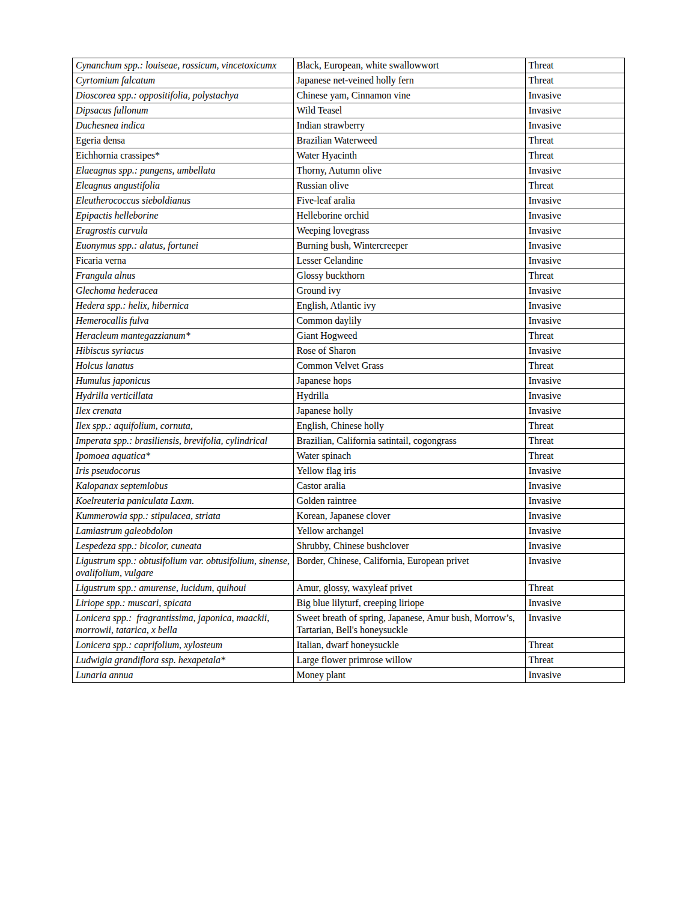| Cynanchum spp.: louiseae, rossicum, vincetoxicumx | Black, European, white swallowwort | Threat |
| Cyrtomium falcatum | Japanese net-veined holly fern | Threat |
| Dioscorea spp.: oppositifolia, polystachya | Chinese yam, Cinnamon vine | Invasive |
| Dipsacus fullonum | Wild Teasel | Invasive |
| Duchesnea indica | Indian strawberry | Invasive |
| Egeria densa | Brazilian Waterweed | Threat |
| Eichhornia crassipes* | Water Hyacinth | Threat |
| Elaeagnus spp.: pungens , umbellata | Thorny, Autumn olive | Invasive |
| Eleagnus angustifolia | Russian olive | Threat |
| Eleutherococcus sieboldianus | Five-leaf aralia | Invasive |
| Epipactis helleborine | Helleborine orchid | Invasive |
| Eragrostis curvula | Weeping lovegrass | Invasive |
| Euonymus spp.: alatus, fortunei | Burning bush, Wintercreeper | Invasive |
| Ficaria verna | Lesser Celandine | Invasive |
| Frangula alnus | Glossy buckthorn | Threat |
| Glechoma hederacea | Ground ivy | Invasive |
| Hedera spp.: helix, hibernica | English, Atlantic ivy | Invasive |
| Hemerocallis fulva | Common daylily | Invasive |
| Heracleum mantegazzianum* | Giant Hogweed | Threat |
| Hibiscus syriacus | Rose of Sharon | Invasive |
| Holcus lanatus | Common Velvet Grass | Threat |
| Humulus japonicus | Japanese hops | Invasive |
| Hydrilla verticillata | Hydrilla | Invasive |
| Ilex crenata | Japanese holly | Invasive |
| Ilex spp.: aquifolium, cornuta, | English, Chinese holly | Threat |
| Imperata spp.: brasiliensis, brevifolia, cylindrical | Brazilian, California satintail, cogongrass | Threat |
| Ipomoea aquatica* | Water spinach | Threat |
| Iris pseudocorus | Yellow flag iris | Invasive |
| Kalopanax septemlobus | Castor aralia | Invasive |
| Koelreuteria paniculata Laxm. | Golden raintree | Invasive |
| Kummerowia spp.: stipulacea, striata | Korean, Japanese clover | Invasive |
| Lamiastrum galeobdolon | Yellow archangel | Invasive |
| Lespedeza spp.: bicolor, cuneata | Shrubby, Chinese bushclover | Invasive |
| Ligustrum spp.: obtusifolium var. obtusifolium, sinense, ovalifolium, vulgare | Border, Chinese, California, European privet | Invasive |
| Ligustrum spp.: amurense, lucidum, quihoui | Amur, glossy, waxyleaf privet | Threat |
| Liriope spp.: muscari, spicata | Big blue lilyturf, creeping liriope | Invasive |
| Lonicera spp.: fragrantissima, japonica, maackii, morrowii, tatarica, x bella | Sweet breath of spring, Japanese, Amur bush, Morrow’s, Tartarian, Bell's honeysuckle | Invasive |
| Lonicera spp.: caprifolium, xylosteum | Italian, dwarf honeysuckle | Threat |
| Ludwigia grandiflora ssp. hexapetala* | Large flower primrose willow | Threat |
| Lunaria annua | Money plant | Invasive |